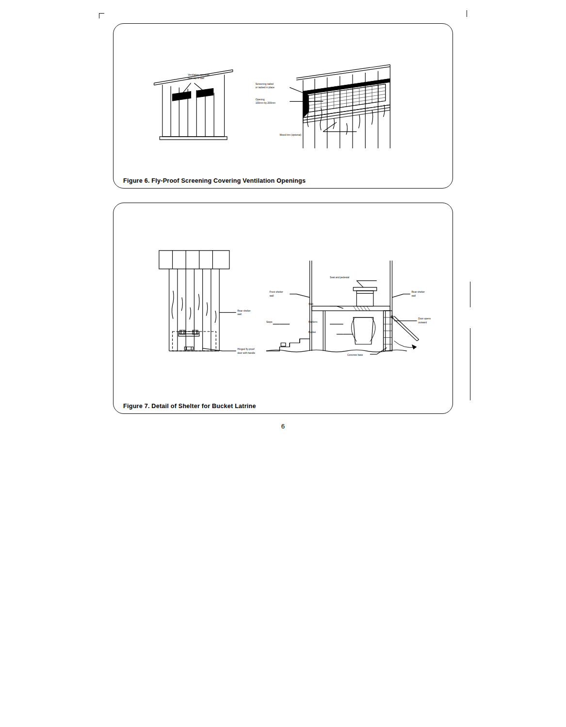Ventilation openings near top of wall Screening nailed or tacked in place Opening 100mm by 200mm Wood trim (optional)
Figure 6. Fly-Proof Screening Covering Ventilation Openings
Rear shelter wall Hinged fly-proof door with handle Seat and pedestal Front shelter wall Rear shelter wall Slab Platform Bucket Steps Door opens outward Concrete base
Figure 7. Detail of Shelter for Bucket Latrine
6